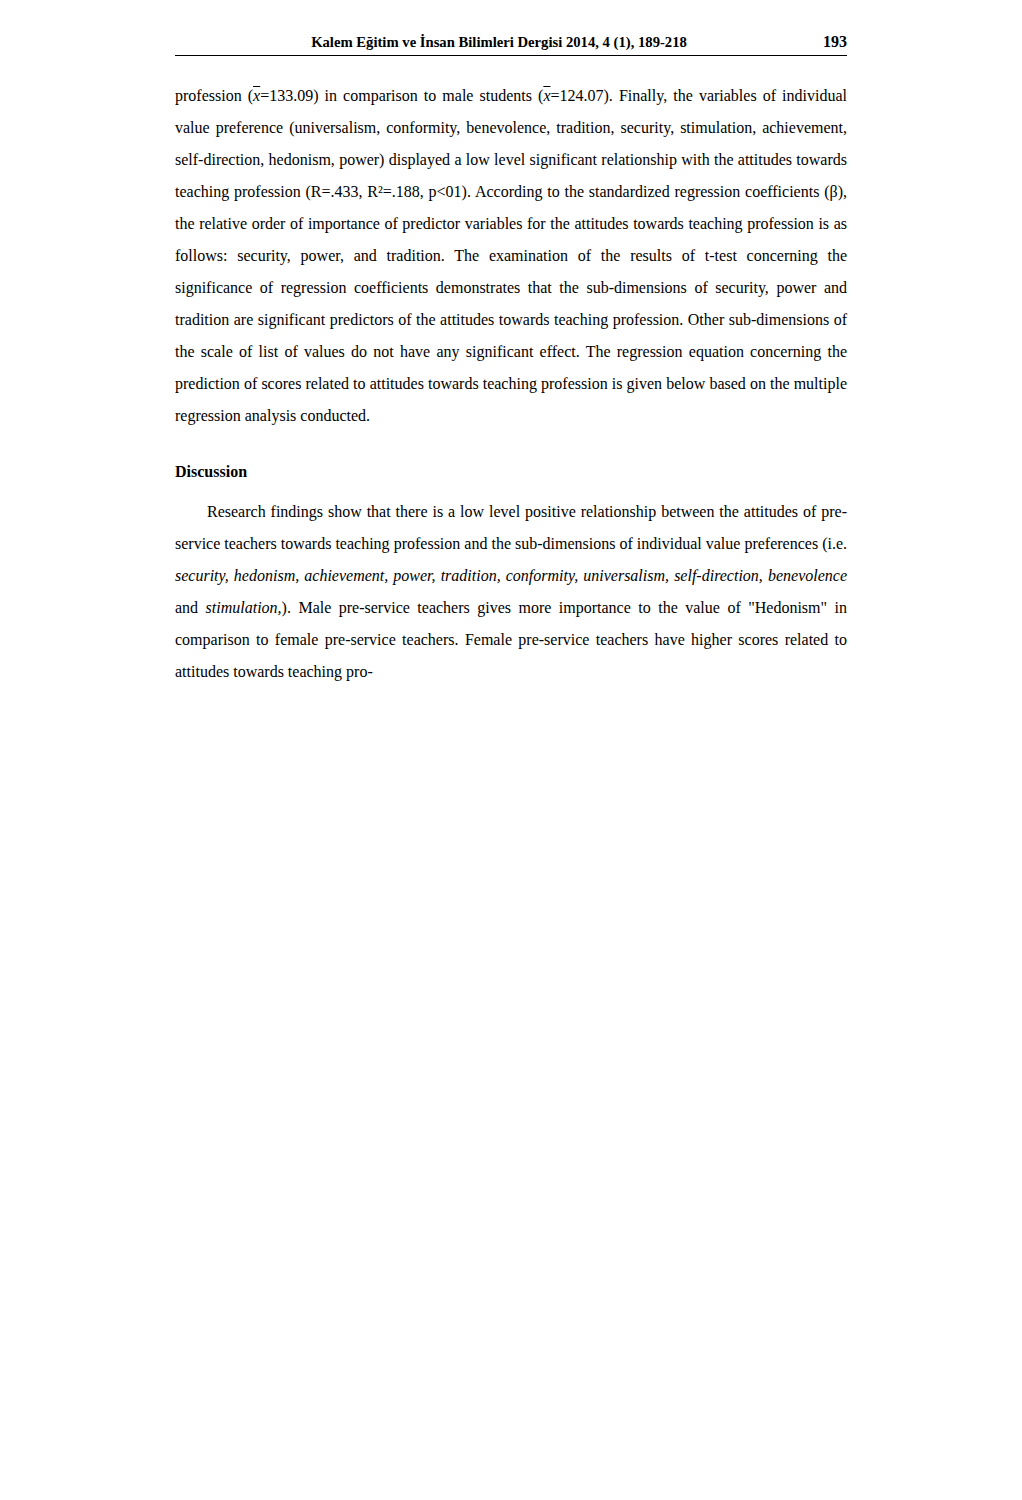Kalem Eğitim ve İnsan Bilimleri Dergisi 2014, 4 (1), 189-218 193
profession (x=133.09) in comparison to male students (x=124.07). Finally, the variables of individual value preference (universalism, conformity, benevolence, tradition, security, stimulation, achievement, self-direction, hedonism, power) displayed a low level significant relationship with the attitudes towards teaching profession (R=.433, R²=.188, p<01). According to the standardized regression coefficients (β), the relative order of importance of predictor variables for the attitudes towards teaching profession is as follows: security, power, and tradition. The examination of the results of t-test concerning the significance of regression coefficients demonstrates that the sub-dimensions of security, power and tradition are significant predictors of the attitudes towards teaching profession. Other sub-dimensions of the scale of list of values do not have any significant effect. The regression equation concerning the prediction of scores related to attitudes towards teaching profession is given below based on the multiple regression analysis conducted.
Discussion
Research findings show that there is a low level positive relationship between the attitudes of pre-service teachers towards teaching profession and the sub-dimensions of individual value preferences (i.e. security, hedonism, achievement, power, tradition, conformity, universalism, self-direction, benevolence and stimulation,). Male pre-service teachers gives more importance to the value of "Hedonism" in comparison to female pre-service teachers. Female pre-service teachers have higher scores related to attitudes towards teaching pro-